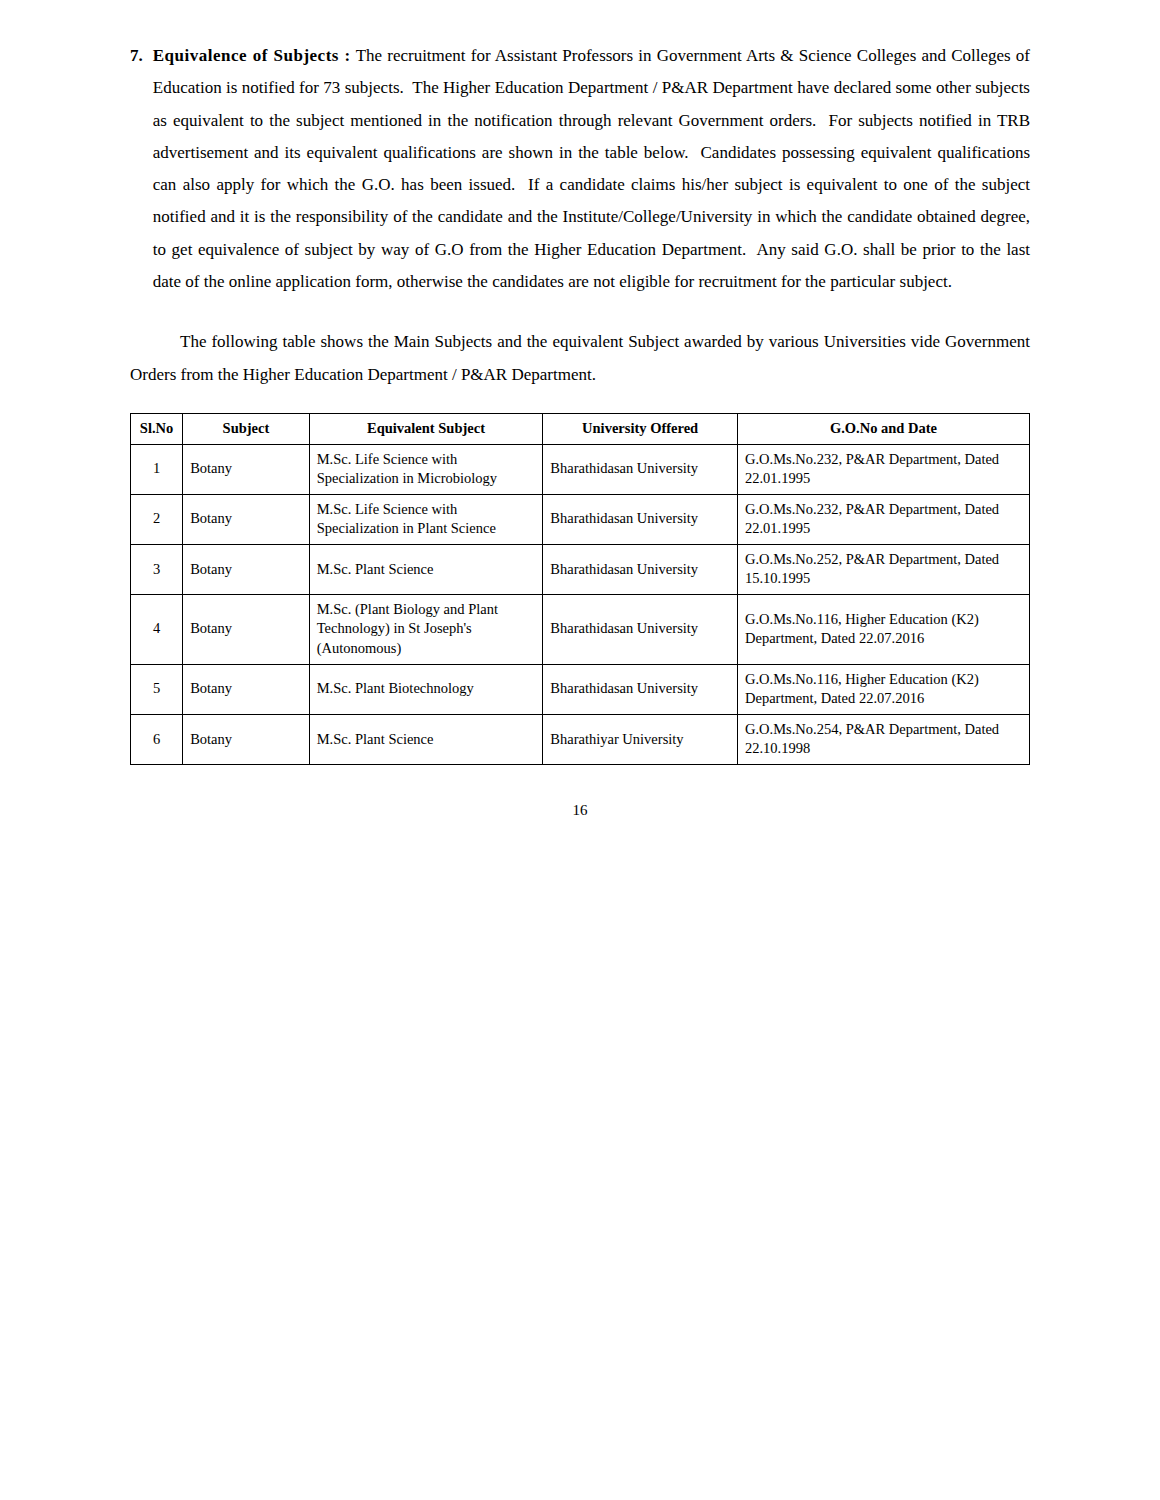7.
Equivalence of Subjects : The recruitment for Assistant Professors in Government Arts & Science Colleges and Colleges of Education is notified for 73 subjects. The Higher Education Department / P&AR Department have declared some other subjects as equivalent to the subject mentioned in the notification through relevant Government orders. For subjects notified in TRB advertisement and its equivalent qualifications are shown in the table below. Candidates possessing equivalent qualifications can also apply for which the G.O. has been issued. If a candidate claims his/her subject is equivalent to one of the subject notified and it is the responsibility of the candidate and the Institute/College/University in which the candidate obtained degree, to get equivalence of subject by way of G.O from the Higher Education Department. Any said G.O. shall be prior to the last date of the online application form, otherwise the candidates are not eligible for recruitment for the particular subject.
The following table shows the Main Subjects and the equivalent Subject awarded by various Universities vide Government Orders from the Higher Education Department / P&AR Department.
| Sl.No | Subject | Equivalent Subject | University Offered | G.O.No and Date |
| --- | --- | --- | --- | --- |
| 1 | Botany | M.Sc. Life Science with Specialization in Microbiology | Bharathidasan University | G.O.Ms.No.232, P&AR Department, Dated 22.01.1995 |
| 2 | Botany | M.Sc. Life Science with Specialization in Plant Science | Bharathidasan University | G.O.Ms.No.232, P&AR Department, Dated 22.01.1995 |
| 3 | Botany | M.Sc. Plant Science | Bharathidasan University | G.O.Ms.No.252, P&AR Department, Dated 15.10.1995 |
| 4 | Botany | M.Sc. (Plant Biology and Plant Technology) in St Joseph's (Autonomous) | Bharathidasan University | G.O.Ms.No.116, Higher Education (K2) Department, Dated 22.07.2016 |
| 5 | Botany | M.Sc. Plant Biotechnology | Bharathidasan University | G.O.Ms.No.116, Higher Education (K2) Department, Dated 22.07.2016 |
| 6 | Botany | M.Sc. Plant Science | Bharathiyar University | G.O.Ms.No.254, P&AR Department, Dated 22.10.1998 |
16